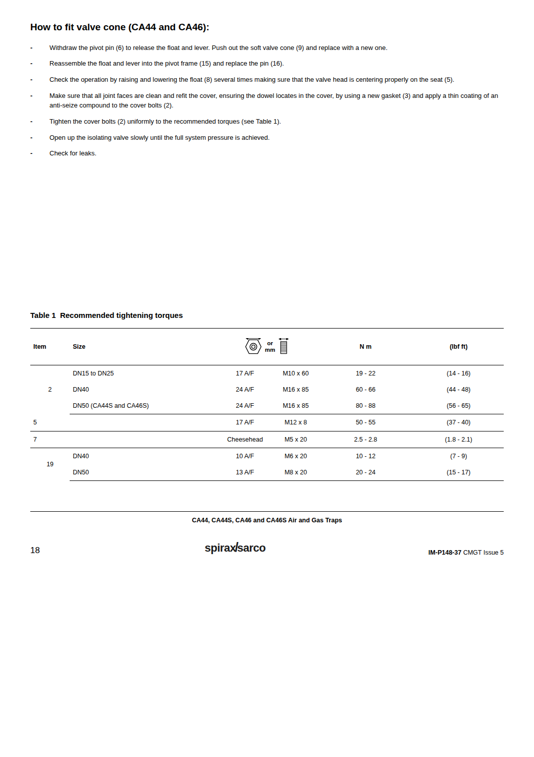How to fit valve cone (CA44 and CA46):
Withdraw the pivot pin (6) to release the float and lever. Push out the soft valve cone (9) and replace with a new one.
Reassemble the float and lever into the pivot frame (15) and replace the pin (16).
Check the operation by raising and lowering the float (8) several times making sure that the valve head is centering properly on the seat (5).
Make sure that all joint faces are clean and refit the cover, ensuring the dowel locates in the cover, by using a new gasket (3) and apply a thin coating of an anti-seize compound to the cover bolts (2).
Tighten the cover bolts (2) uniformly to the recommended torques (see Table 1).
Open up the isolating valve slowly until the full system pressure is achieved.
Check for leaks.
Table 1 Recommended tightening torques
| Item | Size | or mm | N m | (lbf ft) |
| --- | --- | --- | --- | --- |
| 2 | DN15 to DN25 | 17 A/F | M10 x 60 | 19 - 22 | (14 - 16) |
| DN40 | 24 A/F | M16 x 85 | 60 - 66 | (44 - 48) |
| DN50 (CA44S and CA46S) | 24 A/F | M16 x 85 | 80 - 88 | (56 - 65) |
| 5 | | 17 A/F | M12 x 8 | 50 - 55 | (37 - 40) |
| 7 | | Cheesehead | M5 x 20 | 2.5 - 2.8 | (1.8 - 2.1) |
| 19 | DN40 | 10 A/F | M6 x 20 | 10 - 12 | (7 - 9) |
| DN50 | 13 A/F | M8 x 20 | 20 - 24 | (15 - 17) |
CA44, CA44S, CA46 and CA46S Air and Gas Traps
18
spirax/sarco
IM-P148-37 CMGT Issue 5